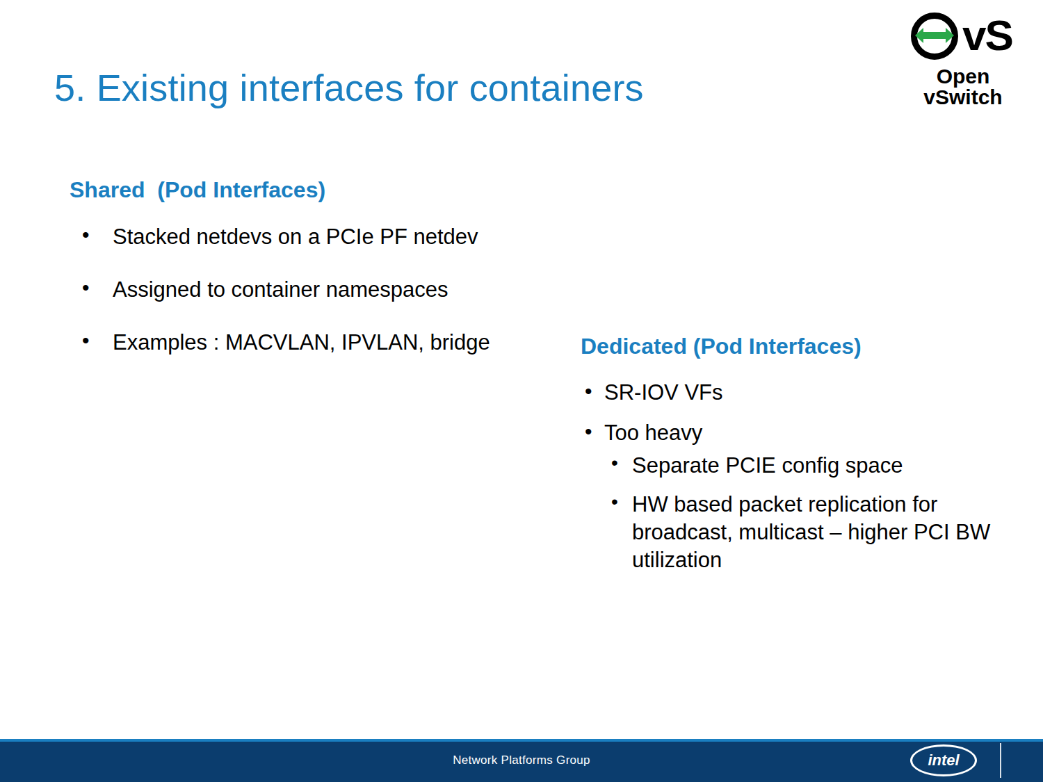vS
Open vSwitch
5. Existing interfaces for containers
Shared (Pod Interfaces)
Stacked netdevs on a PCIe PF netdev
Assigned to container namespaces
Examples : MACVLAN, IPVLAN, bridge
Dedicated (Pod Interfaces)
SR-IOV VFs
Too heavy
Separate PCIE config space
HW based packet replication for broadcast, multicast – higher PCI BW utilization
Network Platforms Group
intel